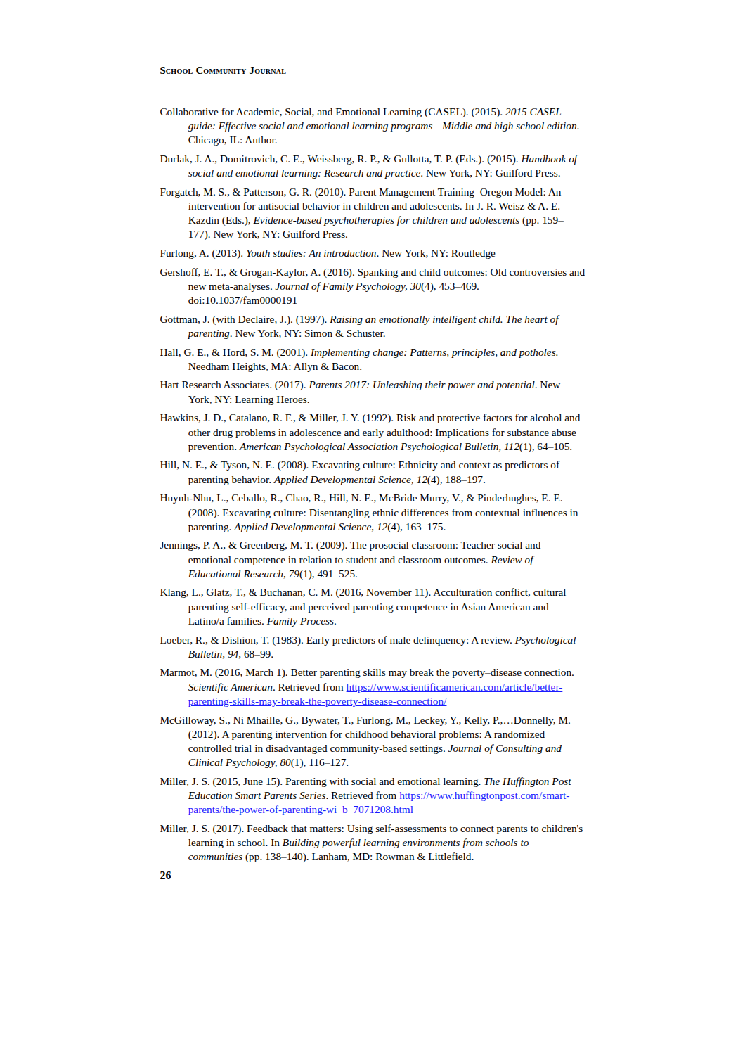School Community Journal
Collaborative for Academic, Social, and Emotional Learning (CASEL). (2015). 2015 CASEL guide: Effective social and emotional learning programs—Middle and high school edition. Chicago, IL: Author.
Durlak, J. A., Domitrovich, C. E., Weissberg, R. P., & Gullotta, T. P. (Eds.). (2015). Handbook of social and emotional learning: Research and practice. New York, NY: Guilford Press.
Forgatch, M. S., & Patterson, G. R. (2010). Parent Management Training–Oregon Model: An intervention for antisocial behavior in children and adolescents. In J. R. Weisz & A. E. Kazdin (Eds.), Evidence-based psychotherapies for children and adolescents (pp. 159–177). New York, NY: Guilford Press.
Furlong, A. (2013). Youth studies: An introduction. New York, NY: Routledge
Gershoff, E. T., & Grogan-Kaylor, A. (2016). Spanking and child outcomes: Old controversies and new meta-analyses. Journal of Family Psychology, 30(4), 453–469. doi:10.1037/fam0000191
Gottman, J. (with Declaire, J.). (1997). Raising an emotionally intelligent child. The heart of parenting. New York, NY: Simon & Schuster.
Hall, G. E., & Hord, S. M. (2001). Implementing change: Patterns, principles, and potholes. Needham Heights, MA: Allyn & Bacon.
Hart Research Associates. (2017). Parents 2017: Unleashing their power and potential. New York, NY: Learning Heroes.
Hawkins, J. D., Catalano, R. F., & Miller, J. Y. (1992). Risk and protective factors for alcohol and other drug problems in adolescence and early adulthood: Implications for substance abuse prevention. American Psychological Association Psychological Bulletin, 112(1), 64–105.
Hill, N. E., & Tyson, N. E. (2008). Excavating culture: Ethnicity and context as predictors of parenting behavior. Applied Developmental Science, 12(4), 188–197.
Huynh-Nhu, L., Ceballo, R., Chao, R., Hill, N. E., McBride Murry, V., & Pinderhughes, E. E. (2008). Excavating culture: Disentangling ethnic differences from contextual influences in parenting. Applied Developmental Science, 12(4), 163–175.
Jennings, P. A., & Greenberg, M. T. (2009). The prosocial classroom: Teacher social and emotional competence in relation to student and classroom outcomes. Review of Educational Research, 79(1), 491–525.
Klang, L., Glatz, T., & Buchanan, C. M. (2016, November 11). Acculturation conflict, cultural parenting self-efficacy, and perceived parenting competence in Asian American and Latino/a families. Family Process.
Loeber, R., & Dishion, T. (1983). Early predictors of male delinquency: A review. Psychological Bulletin, 94, 68–99.
Marmot, M. (2016, March 1). Better parenting skills may break the poverty–disease connection. Scientific American. Retrieved from https://www.scientificamerican.com/article/better-parenting-skills-may-break-the-poverty-disease-connection/
McGilloway, S., Ni Mhaille, G., Bywater, T., Furlong, M., Leckey, Y., Kelly, P.,…Donnelly, M. (2012). A parenting intervention for childhood behavioral problems: A randomized controlled trial in disadvantaged community-based settings. Journal of Consulting and Clinical Psychology, 80(1), 116–127.
Miller, J. S. (2015, June 15). Parenting with social and emotional learning. The Huffington Post Education Smart Parents Series. Retrieved from https://www.huffingtonpost.com/smart-parents/the-power-of-parenting-wi_b_7071208.html
Miller, J. S. (2017). Feedback that matters: Using self-assessments to connect parents to children's learning in school. In Building powerful learning environments from schools to communities (pp. 138–140). Lanham, MD: Rowman & Littlefield.
26